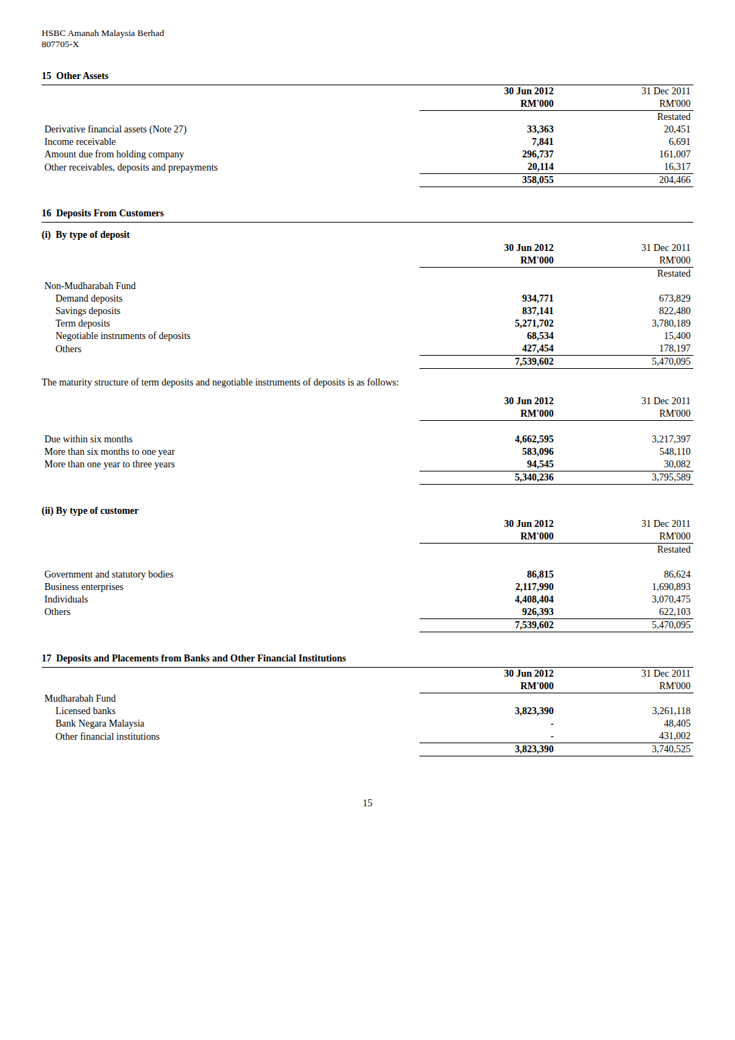HSBC Amanah Malaysia Berhad
807705-X
15 Other Assets
| | 30 Jun 2012 | 31 Dec 2011 |
| | RM'000 | RM'000 |
| | | Restated |
| Derivative financial assets (Note 27) | 33,363 | 20,451 |
| Income receivable | 7,841 | 6,691 |
| Amount due from holding company | 296,737 | 161,007 |
| Other receivables, deposits and prepayments | 20,114 | 16,317 |
| | 358,055 | 204,466 |
16 Deposits From Customers
(i) By type of deposit
| | 30 Jun 2012 | 31 Dec 2011 |
| | RM'000 | RM'000 |
| | | Restated |
| Non-Mudharabah Fund | | |
| Demand deposits | 934,771 | 673,829 |
| Savings deposits | 837,141 | 822,480 |
| Term deposits | 5,271,702 | 3,780,189 |
| Negotiable instruments of deposits | 68,534 | 15,400 |
| Others | 427,454 | 178,197 |
| | 7,539,602 | 5,470,095 |
The maturity structure of term deposits and negotiable instruments of deposits is as follows:
| | 30 Jun 2012 | 31 Dec 2011 |
| | RM'000 | RM'000 |
| Due within six months | 4,662,595 | 3,217,397 |
| More than six months to one year | 583,096 | 548,110 |
| More than one year to three years | 94,545 | 30,082 |
| | 5,340,236 | 3,795,589 |
(ii) By type of customer
| | 30 Jun 2012 | 31 Dec 2011 |
| | RM'000 | RM'000 |
| | | Restated |
| Government and statutory bodies | 86,815 | 86,624 |
| Business enterprises | 2,117,990 | 1,690,893 |
| Individuals | 4,408,404 | 3,070,475 |
| Others | 926,393 | 622,103 |
| | 7,539,602 | 5,470,095 |
17 Deposits and Placements from Banks and Other Financial Institutions
| | 30 Jun 2012 | 31 Dec 2011 |
| | RM'000 | RM'000 |
| Mudharabah Fund | | |
| Licensed banks | 3,823,390 | 3,261,118 |
| Bank Negara Malaysia | - | 48,405 |
| Other financial institutions | - | 431,002 |
| | 3,823,390 | 3,740,525 |
15